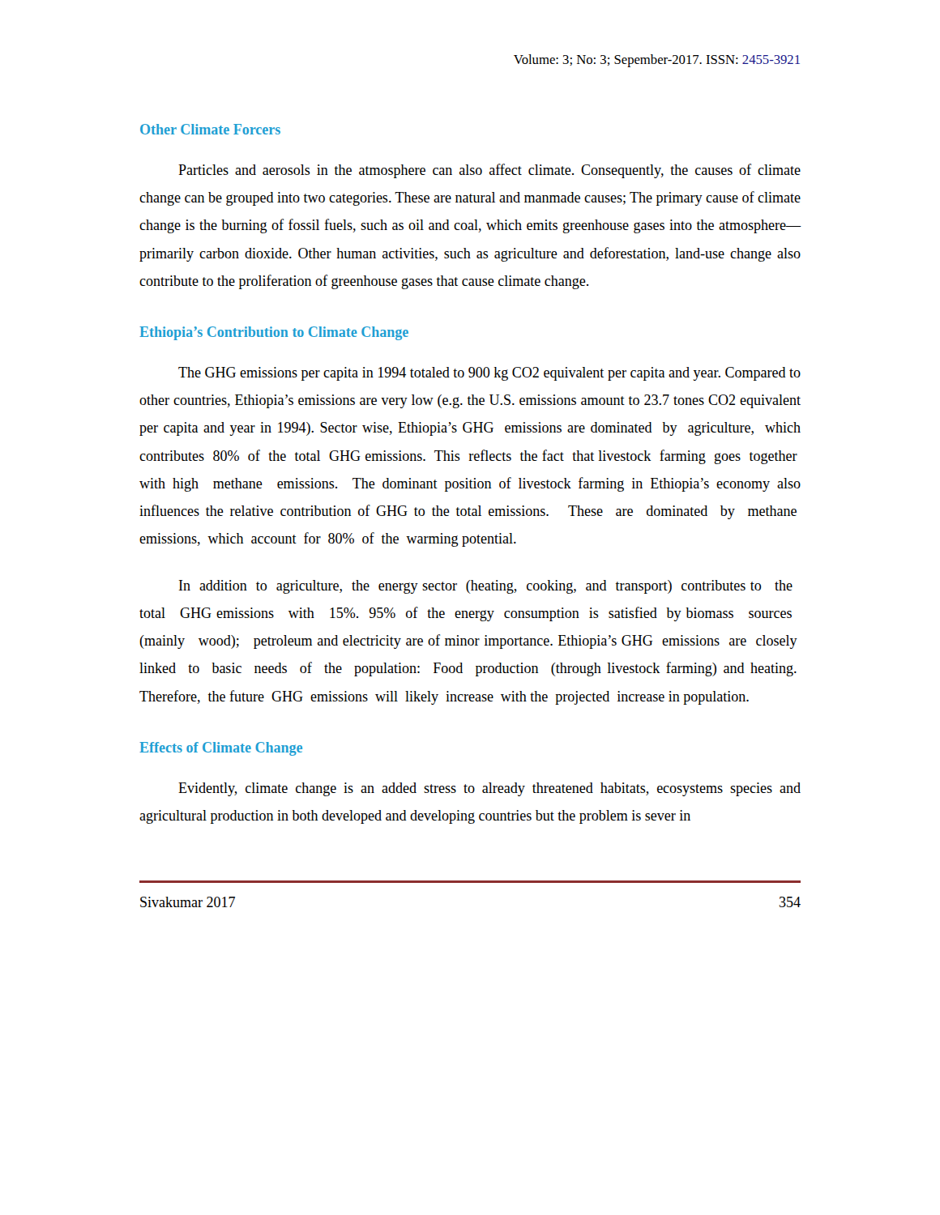Volume: 3; No: 3; Sepember-2017. ISSN: 2455-3921
Other Climate Forcers
Particles and aerosols in the atmosphere can also affect climate. Consequently, the causes of climate change can be grouped into two categories. These are natural and manmade causes; The primary cause of climate change is the burning of fossil fuels, such as oil and coal, which emits greenhouse gases into the atmosphere—primarily carbon dioxide. Other human activities, such as agriculture and deforestation, land-use change also contribute to the proliferation of greenhouse gases that cause climate change.
Ethiopia’s Contribution to Climate Change
The GHG emissions per capita in 1994 totaled to 900 kg CO2 equivalent per capita and year. Compared to other countries, Ethiopia’s emissions are very low (e.g. the U.S. emissions amount to 23.7 tones CO2 equivalent per capita and year in 1994). Sector wise, Ethiopia’s GHG emissions are dominated by agriculture, which contributes 80% of the total GHG emissions. This reflects the fact that livestock farming goes together with high methane emissions. The dominant position of livestock farming in Ethiopia’s economy also influences the relative contribution of GHG to the total emissions. These are dominated by methane emissions, which account for 80% of the warming potential.
In addition to agriculture, the energy sector (heating, cooking, and transport) contributes to the total GHG emissions with 15%. 95% of the energy consumption is satisfied by biomass sources (mainly wood); petroleum and electricity are of minor importance. Ethiopia’s GHG emissions are closely linked to basic needs of the population: Food production (through livestock farming) and heating. Therefore, the future GHG emissions will likely increase with the projected increase in population.
Effects of Climate Change
Evidently, climate change is an added stress to already threatened habitats, ecosystems species and agricultural production in both developed and developing countries but the problem is sever in
Sivakumar 2017 354